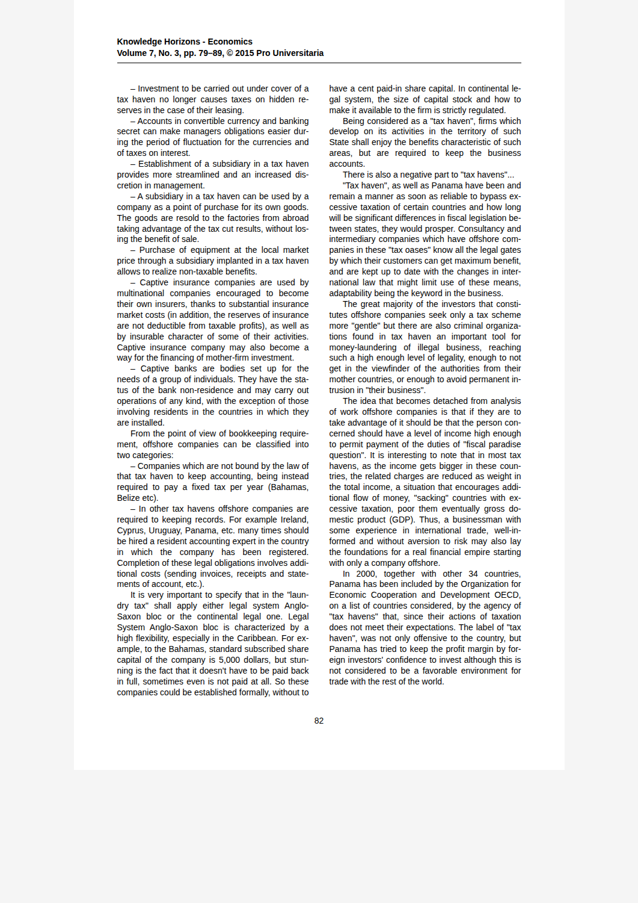Knowledge Horizons - Economics
Volume 7, No. 3, pp. 79–89, © 2015 Pro Universitaria
– Investment to be carried out under cover of a tax haven no longer causes taxes on hidden reserves in the case of their leasing.
– Accounts in convertible currency and banking secret can make managers obligations easier during the period of fluctuation for the currencies and of taxes on interest.
– Establishment of a subsidiary in a tax haven provides more streamlined and an increased discretion in management.
– A subsidiary in a tax haven can be used by a company as a point of purchase for its own goods. The goods are resold to the factories from abroad taking advantage of the tax cut results, without losing the benefit of sale.
– Purchase of equipment at the local market price through a subsidiary implanted in a tax haven allows to realize non-taxable benefits.
– Captive insurance companies are used by multinational companies encouraged to become their own insurers, thanks to substantial insurance market costs (in addition, the reserves of insurance are not deductible from taxable profits), as well as by insurable character of some of their activities. Captive insurance company may also become a way for the financing of mother-firm investment.
– Captive banks are bodies set up for the needs of a group of individuals. They have the status of the bank non-residence and may carry out operations of any kind, with the exception of those involving residents in the countries in which they are installed.
From the point of view of bookkeeping requirement, offshore companies can be classified into two categories:
– Companies which are not bound by the law of that tax haven to keep accounting, being instead required to pay a fixed tax per year (Bahamas, Belize etc).
– In other tax havens offshore companies are required to keeping records. For example Ireland, Cyprus, Uruguay, Panama, etc. many times should be hired a resident accounting expert in the country in which the company has been registered. Completion of these legal obligations involves additional costs (sending invoices, receipts and statements of account, etc.).
It is very important to specify that in the "laundry tax" shall apply either legal system Anglo-Saxon bloc or the continental legal one. Legal System Anglo-Saxon bloc is characterized by a high flexibility, especially in the Caribbean. For example, to the Bahamas, standard subscribed share capital of the company is 5,000 dollars, but stunning is the fact that it doesn't have to be paid back in full, sometimes even is not paid at all. So these companies could be established formally, without to have a cent paid-in share capital. In continental legal system, the size of capital stock and how to make it available to the firm is strictly regulated.
Being considered as a "tax haven", firms which develop on its activities in the territory of such State shall enjoy the benefits characteristic of such areas, but are required to keep the business accounts.
There is also a negative part to "tax havens"...
"Tax haven", as well as Panama have been and remain a manner as soon as reliable to bypass excessive taxation of certain countries and how long will be significant differences in fiscal legislation between states, they would prosper. Consultancy and intermediary companies which have offshore companies in these "tax oases" know all the legal gates by which their customers can get maximum benefit, and are kept up to date with the changes in international law that might limit use of these means, adaptability being the keyword in the business.
The great majority of the investors that constitutes offshore companies seek only a tax scheme more "gentle" but there are also criminal organizations found in tax haven an important tool for money-laundering of illegal business, reaching such a high enough level of legality, enough to not get in the viewfinder of the authorities from their mother countries, or enough to avoid permanent intrusion in "their business".
The idea that becomes detached from analysis of work offshore companies is that if they are to take advantage of it should be that the person concerned should have a level of income high enough to permit payment of the duties of "fiscal paradise question". It is interesting to note that in most tax havens, as the income gets bigger in these countries, the related charges are reduced as weight in the total income, a situation that encourages additional flow of money, "sacking" countries with excessive taxation, poor them eventually gross domestic product (GDP). Thus, a businessman with some experience in international trade, well-informed and without aversion to risk may also lay the foundations for a real financial empire starting with only a company offshore.
In 2000, together with other 34 countries, Panama has been included by the Organization for Economic Cooperation and Development OECD, on a list of countries considered, by the agency of "tax havens" that, since their actions of taxation does not meet their expectations. The label of "tax haven", was not only offensive to the country, but Panama has tried to keep the profit margin by foreign investors' confidence to invest although this is not considered to be a favorable environment for trade with the rest of the world.
82